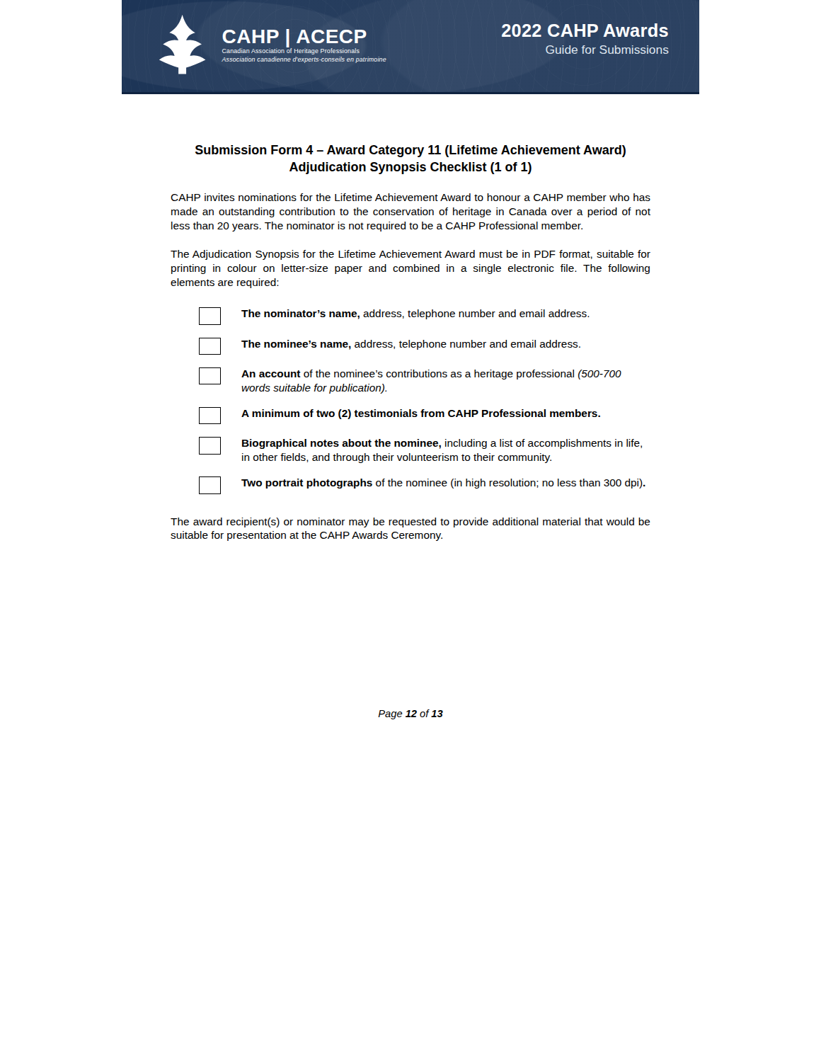CAHP | ACECP
Canadian Association of Heritage Professionals
Association canadienne d'experts-conseils en patrimoine
2022 CAHP Awards
Guide for Submissions
Submission Form 4 – Award Category 11 (Lifetime Achievement Award) Adjudication Synopsis Checklist (1 of 1)
CAHP invites nominations for the Lifetime Achievement Award to honour a CAHP member who has made an outstanding contribution to the conservation of heritage in Canada over a period of not less than 20 years. The nominator is not required to be a CAHP Professional member.
The Adjudication Synopsis for the Lifetime Achievement Award must be in PDF format, suitable for printing in colour on letter-size paper and combined in a single electronic file. The following elements are required:
The nominator’s name, address, telephone number and email address.
The nominee’s name, address, telephone number and email address.
An account of the nominee’s contributions as a heritage professional (500-700 words suitable for publication).
A minimum of two (2) testimonials from CAHP Professional members.
Biographical notes about the nominee, including a list of accomplishments in life, in other fields, and through their volunteerism to their community.
Two portrait photographs of the nominee (in high resolution; no less than 300 dpi).
The award recipient(s) or nominator may be requested to provide additional material that would be suitable for presentation at the CAHP Awards Ceremony.
Page 12 of 13